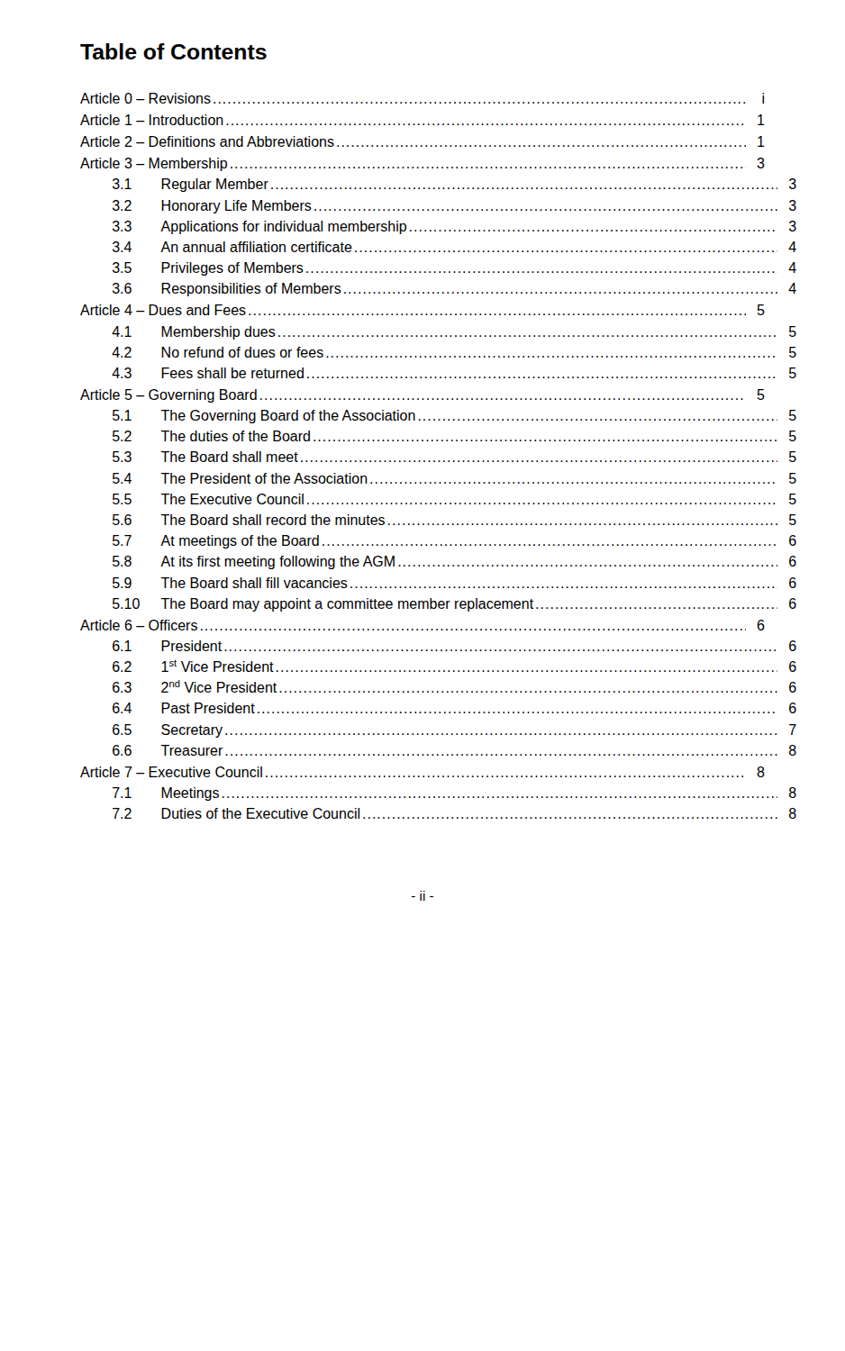Table of Contents
Article 0 – Revisions i
Article 1 – Introduction 1
Article 2 – Definitions and Abbreviations 1
Article 3 – Membership 3
3.1 Regular Member 3
3.2 Honorary Life Members 3
3.3 Applications for individual membership 3
3.4 An annual affiliation certificate 4
3.5 Privileges of Members 4
3.6 Responsibilities of Members 4
Article 4 – Dues and Fees 5
4.1 Membership dues 5
4.2 No refund of dues or fees 5
4.3 Fees shall be returned 5
Article 5 – Governing Board 5
5.1 The Governing Board of the Association 5
5.2 The duties of the Board 5
5.3 The Board shall meet 5
5.4 The President of the Association 5
5.5 The Executive Council 5
5.6 The Board shall record the minutes 5
5.7 At meetings of the Board 6
5.8 At its first meeting following the AGM 6
5.9 The Board shall fill vacancies 6
5.10 The Board may appoint a committee member replacement 6
Article 6 – Officers 6
6.1 President 6
6.2 1st Vice President 6
6.3 2nd Vice President 6
6.4 Past President 6
6.5 Secretary 7
6.6 Treasurer 8
Article 7 – Executive Council 8
7.1 Meetings 8
7.2 Duties of the Executive Council 8
- ii -